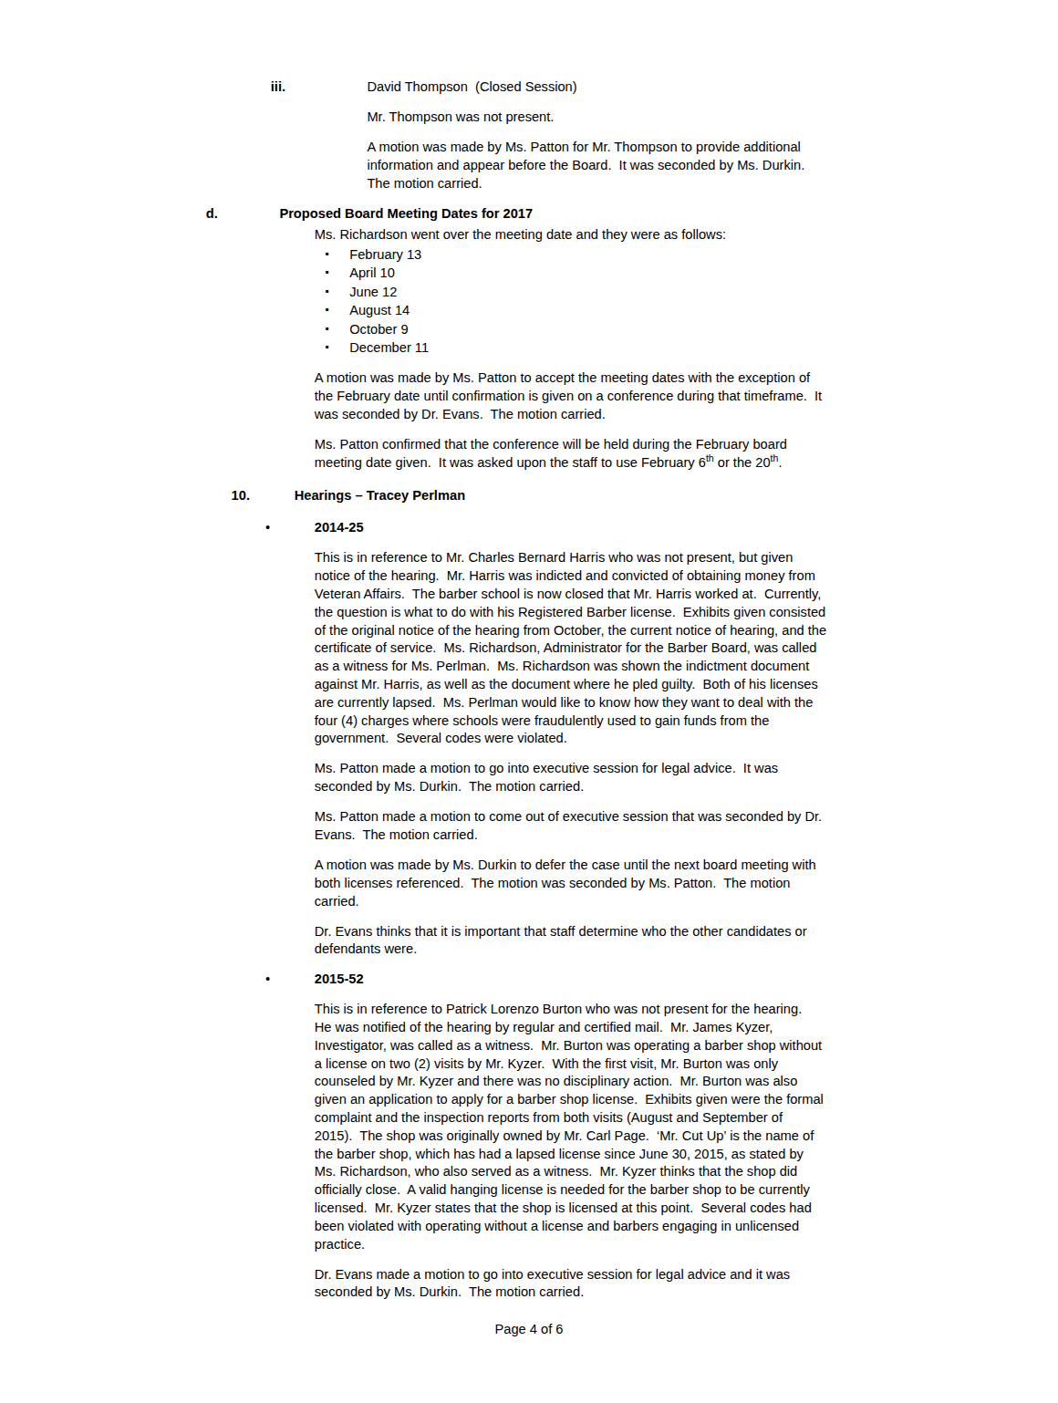iii. David Thompson (Closed Session)
Mr. Thompson was not present.
A motion was made by Ms. Patton for Mr. Thompson to provide additional information and appear before the Board. It was seconded by Ms. Durkin. The motion carried.
d. Proposed Board Meeting Dates for 2017
Ms. Richardson went over the meeting date and they were as follows:
February 13
April 10
June 12
August 14
October 9
December 11
A motion was made by Ms. Patton to accept the meeting dates with the exception of the February date until confirmation is given on a conference during that timeframe. It was seconded by Dr. Evans. The motion carried.
Ms. Patton confirmed that the conference will be held during the February board meeting date given. It was asked upon the staff to use February 6th or the 20th.
10. Hearings – Tracey Perlman
•2014-25
This is in reference to Mr. Charles Bernard Harris who was not present, but given notice of the hearing. Mr. Harris was indicted and convicted of obtaining money from Veteran Affairs. The barber school is now closed that Mr. Harris worked at. Currently, the question is what to do with his Registered Barber license. Exhibits given consisted of the original notice of the hearing from October, the current notice of hearing, and the certificate of service. Ms. Richardson, Administrator for the Barber Board, was called as a witness for Ms. Perlman. Ms. Richardson was shown the indictment document against Mr. Harris, as well as the document where he pled guilty. Both of his licenses are currently lapsed. Ms. Perlman would like to know how they want to deal with the four (4) charges where schools were fraudulently used to gain funds from the government. Several codes were violated.
Ms. Patton made a motion to go into executive session for legal advice. It was seconded by Ms. Durkin. The motion carried.
Ms. Patton made a motion to come out of executive session that was seconded by Dr. Evans. The motion carried.
A motion was made by Ms. Durkin to defer the case until the next board meeting with both licenses referenced. The motion was seconded by Ms. Patton. The motion carried.
Dr. Evans thinks that it is important that staff determine who the other candidates or defendants were.
•2015-52
This is in reference to Patrick Lorenzo Burton who was not present for the hearing. He was notified of the hearing by regular and certified mail. Mr. James Kyzer, Investigator, was called as a witness. Mr. Burton was operating a barber shop without a license on two (2) visits by Mr. Kyzer. With the first visit, Mr. Burton was only counseled by Mr. Kyzer and there was no disciplinary action. Mr. Burton was also given an application to apply for a barber shop license. Exhibits given were the formal complaint and the inspection reports from both visits (August and September of 2015). The shop was originally owned by Mr. Carl Page. ‘Mr. Cut Up’ is the name of the barber shop, which has had a lapsed license since June 30, 2015, as stated by Ms. Richardson, who also served as a witness. Mr. Kyzer thinks that the shop did officially close. A valid hanging license is needed for the barber shop to be currently licensed. Mr. Kyzer states that the shop is licensed at this point. Several codes had been violated with operating without a license and barbers engaging in unlicensed practice.
Dr. Evans made a motion to go into executive session for legal advice and it was seconded by Ms. Durkin. The motion carried.
Page 4 of 6